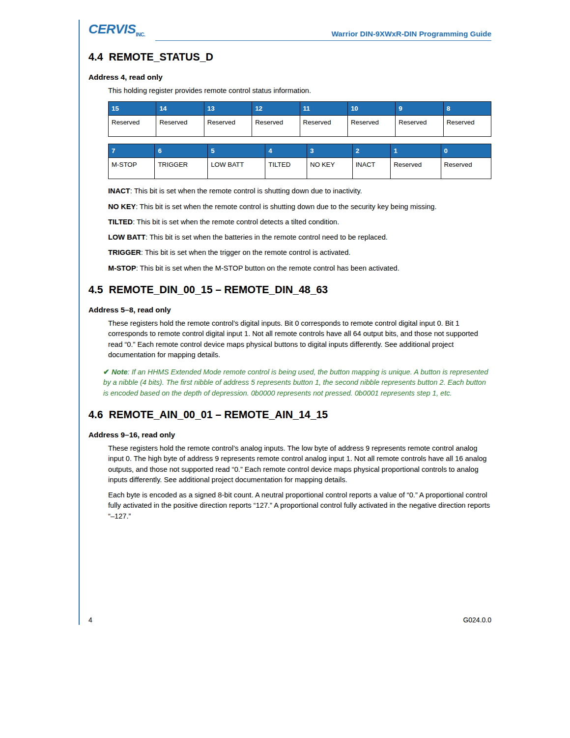CERVISINC.
Warrior DIN-9XWxR-DIN Programming Guide
4.4 REMOTE_STATUS_D
Address 4, read only
This holding register provides remote control status information.
| 15 | 14 | 13 | 12 | 11 | 10 | 9 | 8 |
| --- | --- | --- | --- | --- | --- | --- | --- |
| Reserved | Reserved | Reserved | Reserved | Reserved | Reserved | Reserved | Reserved |
| 7 | 6 | 5 | 4 | 3 | 2 | 1 | 0 |
| --- | --- | --- | --- | --- | --- | --- | --- |
| M-STOP | TRIGGER | LOW BATT | TILTED | NO KEY | INACT | Reserved | Reserved |
INACT: This bit is set when the remote control is shutting down due to inactivity.
NO KEY: This bit is set when the remote control is shutting down due to the security key being missing.
TILTED: This bit is set when the remote control detects a tilted condition.
LOW BATT: This bit is set when the batteries in the remote control need to be replaced.
TRIGGER: This bit is set when the trigger on the remote control is activated.
M-STOP: This bit is set when the M-STOP button on the remote control has been activated.
4.5 REMOTE_DIN_00_15 – REMOTE_DIN_48_63
Address 5–8, read only
These registers hold the remote control’s digital inputs. Bit 0 corresponds to remote control digital input 0. Bit 1 corresponds to remote control digital input 1. Not all remote controls have all 64 output bits, and those not supported read “0.” Each remote control device maps physical buttons to digital inputs differently. See additional project documentation for mapping details.
✔Note: If an HHMS Extended Mode remote control is being used, the button mapping is unique. A button is represented by a nibble (4 bits). The first nibble of address 5 represents button 1, the second nibble represents button 2. Each button is encoded based on the depth of depression. 0b0000 represents not pressed. 0b0001 represents step 1, etc.
4.6 REMOTE_AIN_00_01 – REMOTE_AIN_14_15
Address 9–16, read only
These registers hold the remote control’s analog inputs. The low byte of address 9 represents remote control analog input 0. The high byte of address 9 represents remote control analog input 1. Not all remote controls have all 16 analog outputs, and those not supported read “0.” Each remote control device maps physical proportional controls to analog inputs differently. See additional project documentation for mapping details.
Each byte is encoded as a signed 8-bit count. A neutral proportional control reports a value of “0.” A proportional control fully activated in the positive direction reports “127.” A proportional control fully activated in the negative direction reports “–127.”
4
G024.0.0